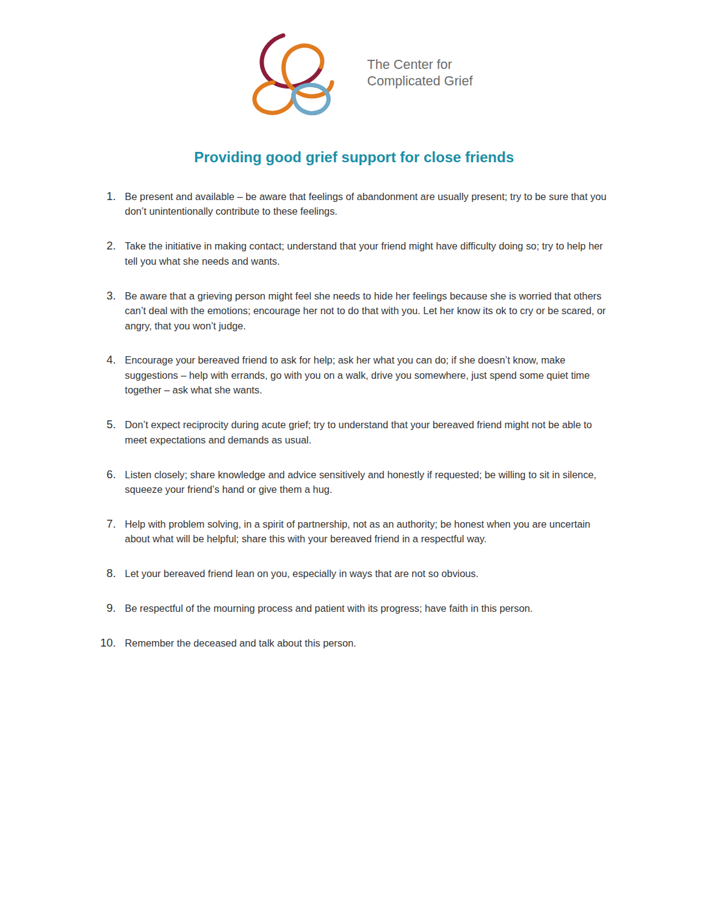The Center for
Complicated Grief
Providing good grief support for close friends
Be present and available – be aware that feelings of abandonment are usually present; try to be sure that you don’t unintentionally contribute to these feelings.
Take the initiative in making contact; understand that your friend might have difficulty doing so; try to help her tell you what she needs and wants.
Be aware that a grieving person might feel she needs to hide her feelings because she is worried that others can’t deal with the emotions; encourage her not to do that with you. Let her know its ok to cry or be scared, or angry, that you won’t judge.
Encourage your bereaved friend to ask for help; ask her what you can do; if she doesn’t know, make suggestions – help with errands, go with you on a walk, drive you somewhere, just spend some quiet time together – ask what she wants.
Don’t expect reciprocity during acute grief; try to understand that your bereaved friend might not be able to meet expectations and demands as usual.
Listen closely; share knowledge and advice sensitively and honestly if requested; be willing to sit in silence, squeeze your friend’s hand or give them a hug.
Help with problem solving, in a spirit of partnership, not as an authority; be honest when you are uncertain about what will be helpful; share this with your bereaved friend in a respectful way.
Let your bereaved friend lean on you, especially in ways that are not so obvious.
Be respectful of the mourning process and patient with its progress; have faith in this person.
Remember the deceased and talk about this person.